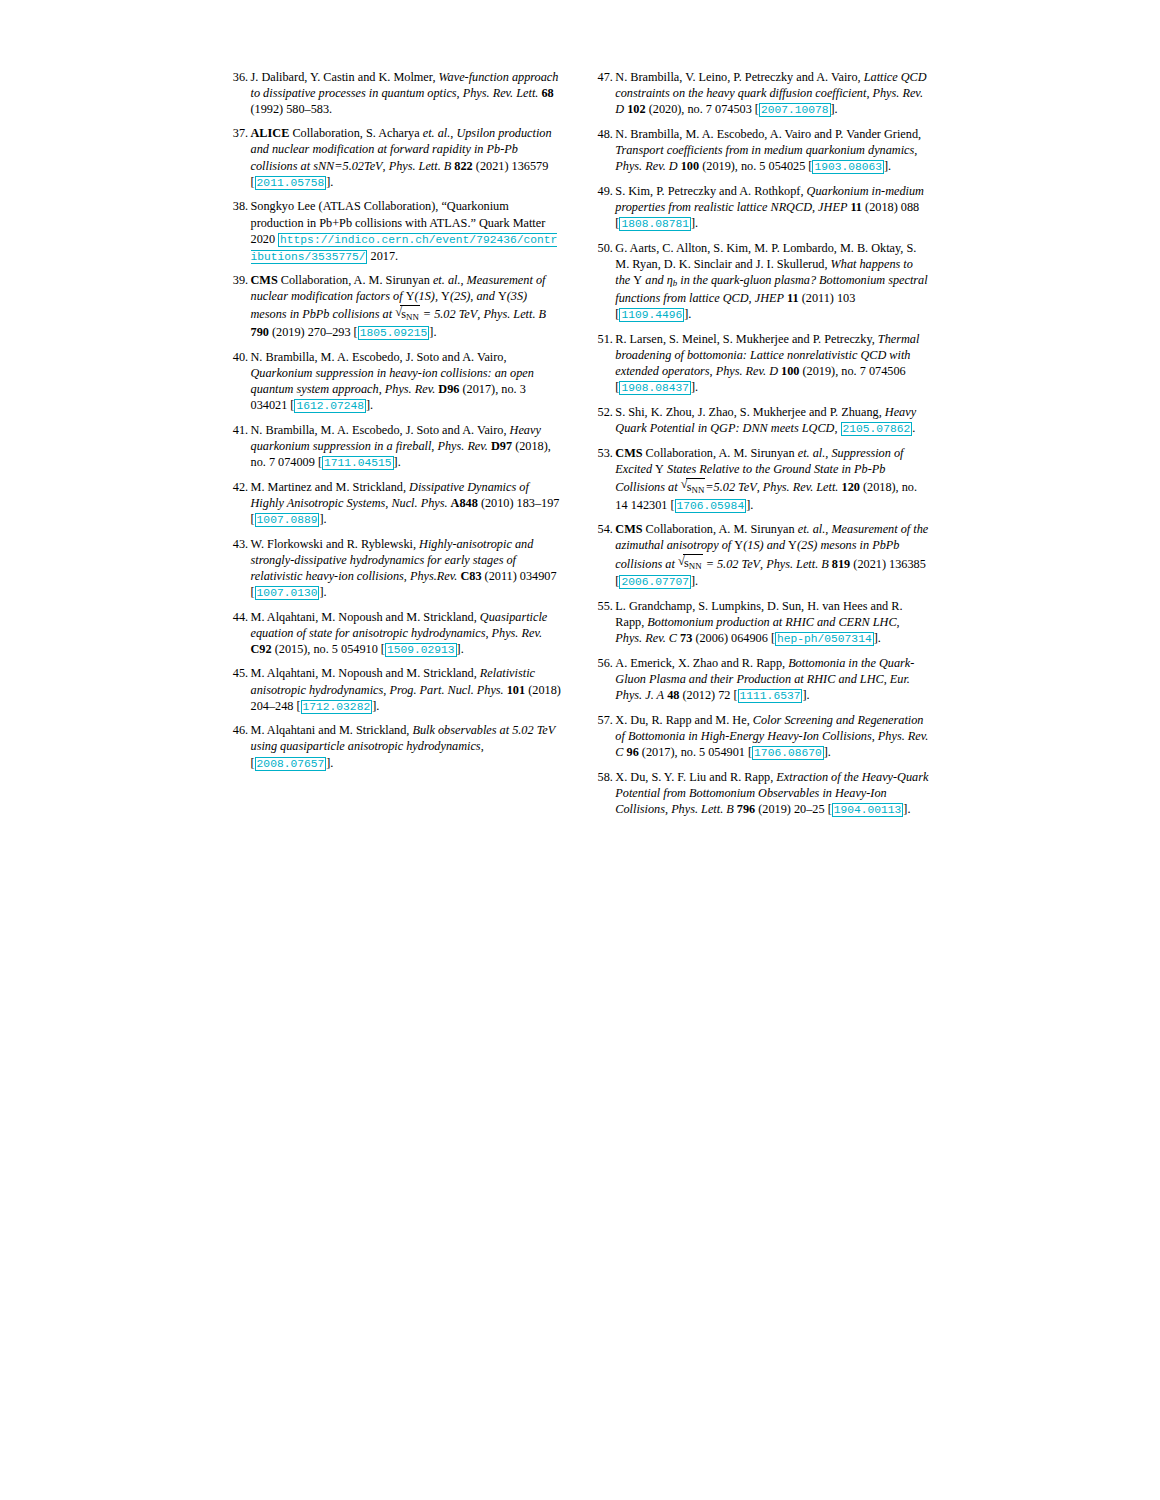36. J. Dalibard, Y. Castin and K. Molmer, Wave-function approach to dissipative processes in quantum optics, Phys. Rev. Lett. 68 (1992) 580–583.
37. ALICE Collaboration, S. Acharya et. al., Upsilon production and nuclear modification at forward rapidity in Pb-Pb collisions at sNN=5.02TeV, Phys. Lett. B 822 (2021) 136579 [2011.05758].
38. Songkyo Lee (ATLAS Collaboration), “Quarkonium production in Pb+Pb collisions with ATLAS.” Quark Matter 2020 https://indico.cern.ch/event/792436/contributions/3535775/ 2017.
39. CMS Collaboration, A. M. Sirunyan et. al., Measurement of nuclear modification factors of Υ(1S), Υ(2S), and Υ(3S) mesons in PbPb collisions at sNN = 5.02 TeV, Phys. Lett. B 790 (2019) 270–293 [1805.09215].
40. N. Brambilla, M. A. Escobedo, J. Soto and A. Vairo, Quarkonium suppression in heavy-ion collisions: an open quantum system approach, Phys. Rev. D96 (2017), no. 3 034021 [1612.07248].
41. N. Brambilla, M. A. Escobedo, J. Soto and A. Vairo, Heavy quarkonium suppression in a fireball, Phys. Rev. D97 (2018), no. 7 074009 [1711.04515].
42. M. Martinez and M. Strickland, Dissipative Dynamics of Highly Anisotropic Systems, Nucl. Phys. A848 (2010) 183–197 [1007.0889].
43. W. Florkowski and R. Ryblewski, Highly-anisotropic and strongly-dissipative hydrodynamics for early stages of relativistic heavy-ion collisions, Phys.Rev. C83 (2011) 034907 [1007.0130].
44. M. Alqahtani, M. Nopoush and M. Strickland, Quasiparticle equation of state for anisotropic hydrodynamics, Phys. Rev. C92 (2015), no. 5 054910 [1509.02913].
45. M. Alqahtani, M. Nopoush and M. Strickland, Relativistic anisotropic hydrodynamics, Prog. Part. Nucl. Phys. 101 (2018) 204–248 [1712.03282].
46. M. Alqahtani and M. Strickland, Bulk observables at 5.02 TeV using quasiparticle anisotropic hydrodynamics, [2008.07657].
47. N. Brambilla, V. Leino, P. Petreczky and A. Vairo, Lattice QCD constraints on the heavy quark diffusion coefficient, Phys. Rev. D 102 (2020), no. 7 074503 [2007.10078].
48. N. Brambilla, M. A. Escobedo, A. Vairo and P. Vander Griend, Transport coefficients from in medium quarkonium dynamics, Phys. Rev. D 100 (2019), no. 5 054025 [1903.08063].
49. S. Kim, P. Petreczky and A. Rothkopf, Quarkonium in-medium properties from realistic lattice NRQCD, JHEP 11 (2018) 088 [1808.08781].
50. G. Aarts, C. Allton, S. Kim, M. P. Lombardo, M. B. Oktay, S. M. Ryan, D. K. Sinclair and J. I. Skullerud, What happens to the Υ and ηb in the quark-gluon plasma? Bottomonium spectral functions from lattice QCD, JHEP 11 (2011) 103 [1109.4496].
51. R. Larsen, S. Meinel, S. Mukherjee and P. Petreczky, Thermal broadening of bottomonia: Lattice nonrelativistic QCD with extended operators, Phys. Rev. D 100 (2019), no. 7 074506 [1908.08437].
52. S. Shi, K. Zhou, J. Zhao, S. Mukherjee and P. Zhuang, Heavy Quark Potential in QGP: DNN meets LQCD, 2105.07862.
53. CMS Collaboration, A. M. Sirunyan et. al., Suppression of Excited Υ States Relative to the Ground State in Pb-Pb Collisions at sNN=5.02 TeV, Phys. Rev. Lett. 120 (2018), no. 14 142301 [1706.05984].
54. CMS Collaboration, A. M. Sirunyan et. al., Measurement of the azimuthal anisotropy of Υ(1S) and Υ(2S) mesons in PbPb collisions at sNN = 5.02 TeV, Phys. Lett. B 819 (2021) 136385 [2006.07707].
55. L. Grandchamp, S. Lumpkins, D. Sun, H. van Hees and R. Rapp, Bottomonium production at RHIC and CERN LHC, Phys. Rev. C 73 (2006) 064906 [hep-ph/0507314].
56. A. Emerick, X. Zhao and R. Rapp, Bottomonia in the Quark-Gluon Plasma and their Production at RHIC and LHC, Eur. Phys. J. A 48 (2012) 72 [1111.6537].
57. X. Du, R. Rapp and M. He, Color Screening and Regeneration of Bottomonia in High-Energy Heavy-Ion Collisions, Phys. Rev. C 96 (2017), no. 5 054901 [1706.08670].
58. X. Du, S. Y. F. Liu and R. Rapp, Extraction of the Heavy-Quark Potential from Bottomonium Observables in Heavy-Ion Collisions, Phys. Lett. B 796 (2019) 20–25 [1904.00113].